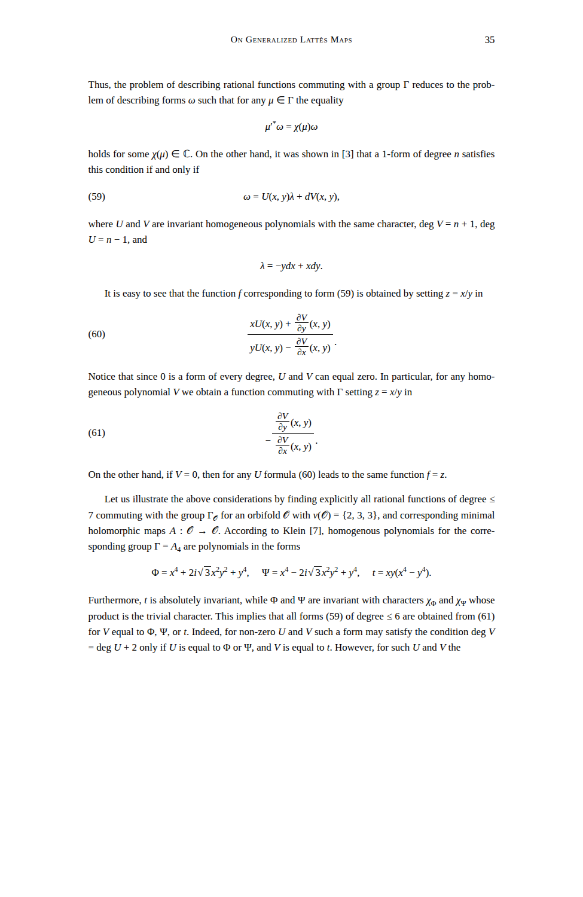On Generalized Lattès Maps 35
Thus, the problem of describing rational functions commuting with a group Γ reduces to the problem of describing forms ω such that for any μ ∈ Γ the equality
μ′*ω = χ(μ)ω
holds for some χ(μ) ∈ ℂ. On the other hand, it was shown in [3] that a 1-form of degree n satisfies this condition if and only if
(59) ω = U(x, y)λ + dV(x, y),
where U and V are invariant homogeneous polynomials with the same character, deg V = n + 1, deg U = n − 1, and
λ = −ydx + xdy.
It is easy to see that the function f corresponding to form (59) is obtained by setting z = x/y in
(60) xU(x, y) + ∂V∂y(x, y) yU(x, y) − ∂V∂x(x, y) .
Notice that since 0 is a form of every degree, U and V can equal zero. In particular, for any homogeneous polynomial V we obtain a function commuting with Γ setting z = x/y in
(61) − ∂V∂y(x, y) ∂V∂x(x, y) .
On the other hand, if V = 0, then for any U formula (60) leads to the same function f = z.
Let us illustrate the above considerations by finding explicitly all rational functions of degree ≤ 7 commuting with the group Γ𝒪 for an orbifold 𝒪 with ν(𝒪) = {2, 3, 3}, and corresponding minimal holomorphic maps A : 𝒪 → 𝒪. According to Klein [7], homogenous polynomials for the corresponding group Γ = A4 are polynomials in the forms
Φ = x4 + 2i 3 x2y2 + y4, Ψ = x4 − 2i 3 x2y2 + y4, t = xy(x4 − y4).
Furthermore, t is absolutely invariant, while Φ and Ψ are invariant with characters χΦ and χΨ whose product is the trivial character. This implies that all forms (59) of degree ≤ 6 are obtained from (61) for V equal to Φ, Ψ, or t. Indeed, for non-zero U and V such a form may satisfy the condition deg V = deg U + 2 only if U is equal to Φ or Ψ, and V is equal to t. However, for such U and V the